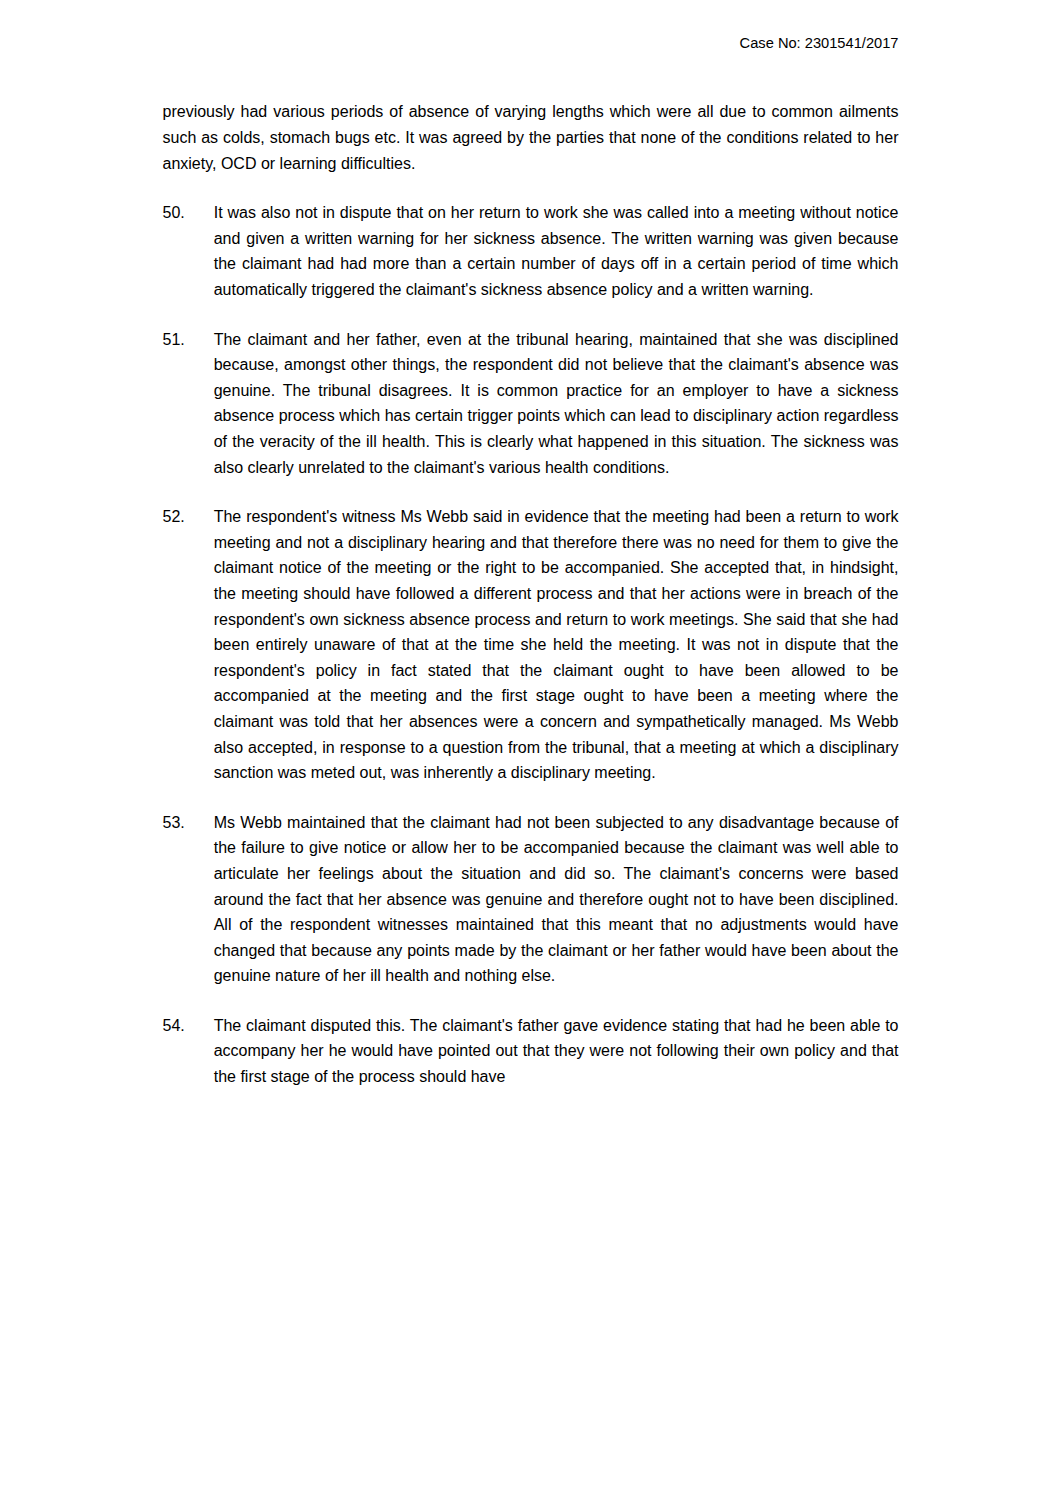Case No: 2301541/2017
previously had various periods of absence of varying lengths which were all due to common ailments such as colds, stomach bugs etc. It was agreed by the parties that none of the conditions related to her anxiety, OCD or learning difficulties.
50. It was also not in dispute that on her return to work she was called into a meeting without notice and given a written warning for her sickness absence. The written warning was given because the claimant had had more than a certain number of days off in a certain period of time which automatically triggered the claimant's sickness absence policy and a written warning.
51. The claimant and her father, even at the tribunal hearing, maintained that she was disciplined because, amongst other things, the respondent did not believe that the claimant's absence was genuine. The tribunal disagrees. It is common practice for an employer to have a sickness absence process which has certain trigger points which can lead to disciplinary action regardless of the veracity of the ill health. This is clearly what happened in this situation. The sickness was also clearly unrelated to the claimant's various health conditions.
52. The respondent's witness Ms Webb said in evidence that the meeting had been a return to work meeting and not a disciplinary hearing and that therefore there was no need for them to give the claimant notice of the meeting or the right to be accompanied. She accepted that, in hindsight, the meeting should have followed a different process and that her actions were in breach of the respondent's own sickness absence process and return to work meetings. She said that she had been entirely unaware of that at the time she held the meeting. It was not in dispute that the respondent's policy in fact stated that the claimant ought to have been allowed to be accompanied at the meeting and the first stage ought to have been a meeting where the claimant was told that her absences were a concern and sympathetically managed. Ms Webb also accepted, in response to a question from the tribunal, that a meeting at which a disciplinary sanction was meted out, was inherently a disciplinary meeting.
53. Ms Webb maintained that the claimant had not been subjected to any disadvantage because of the failure to give notice or allow her to be accompanied because the claimant was well able to articulate her feelings about the situation and did so. The claimant's concerns were based around the fact that her absence was genuine and therefore ought not to have been disciplined. All of the respondent witnesses maintained that this meant that no adjustments would have changed that because any points made by the claimant or her father would have been about the genuine nature of her ill health and nothing else.
54. The claimant disputed this. The claimant's father gave evidence stating that had he been able to accompany her he would have pointed out that they were not following their own policy and that the first stage of the process should have